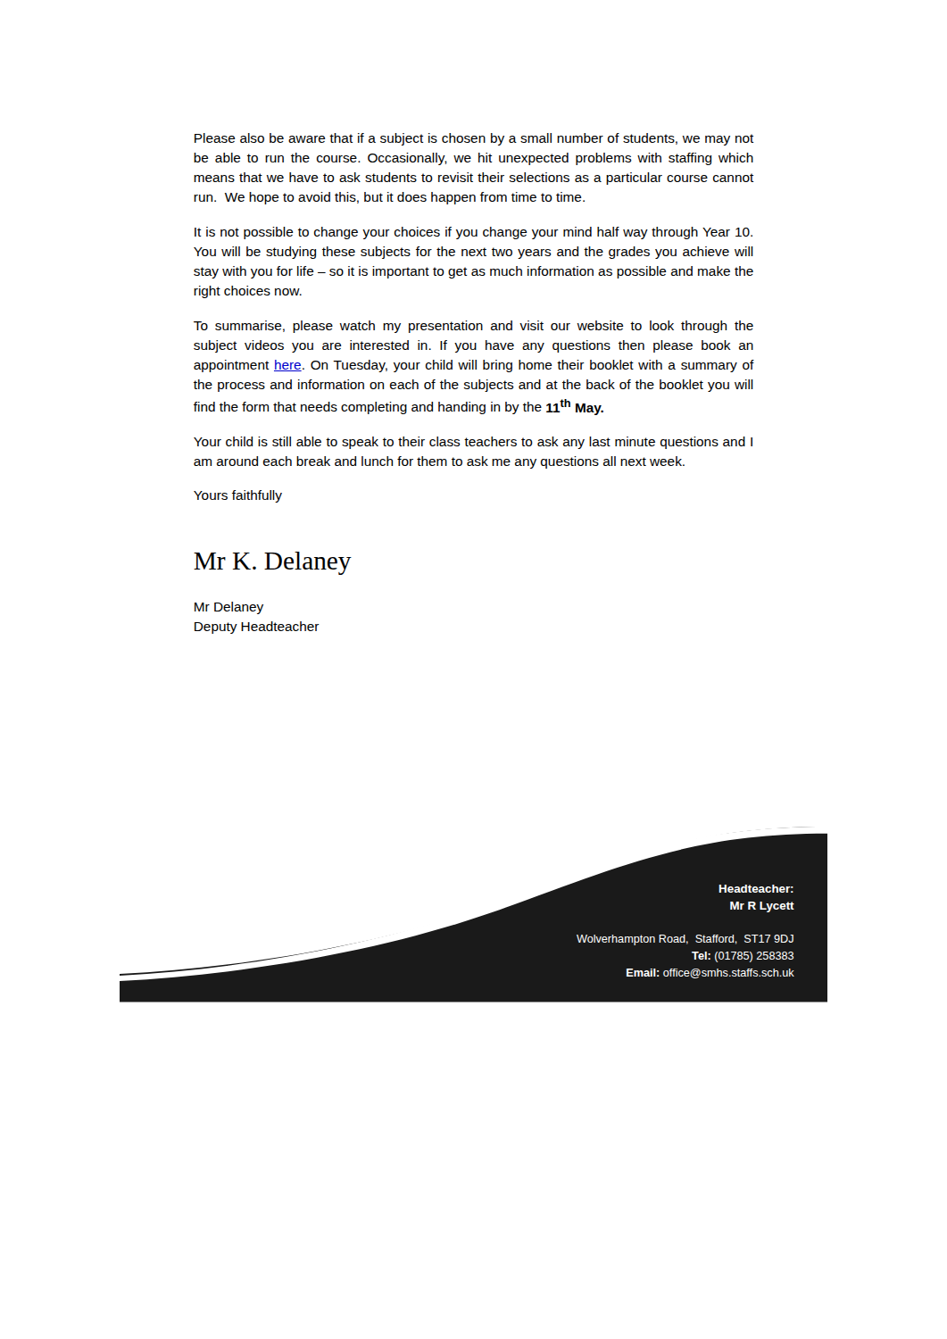Please also be aware that if a subject is chosen by a small number of students, we may not be able to run the course. Occasionally, we hit unexpected problems with staffing which means that we have to ask students to revisit their selections as a particular course cannot run. We hope to avoid this, but it does happen from time to time.
It is not possible to change your choices if you change your mind half way through Year 10. You will be studying these subjects for the next two years and the grades you achieve will stay with you for life – so it is important to get as much information as possible and make the right choices now.
To summarise, please watch my presentation and visit our website to look through the subject videos you are interested in. If you have any questions then please book an appointment here. On Tuesday, your child will bring home their booklet with a summary of the process and information on each of the subjects and at the back of the booklet you will find the form that needs completing and handing in by the 11th May.
Your child is still able to speak to their class teachers to ask any last minute questions and I am around each break and lunch for them to ask me any questions all next week.
Yours faithfully
Mr K. Delaney
Mr Delaney
Deputy Headteacher
Headteacher:
Mr R Lycett
Wolverhampton Road, Stafford, ST17 9DJ
Tel: (01785) 258383
Email: office@smhs.staffs.sch.uk